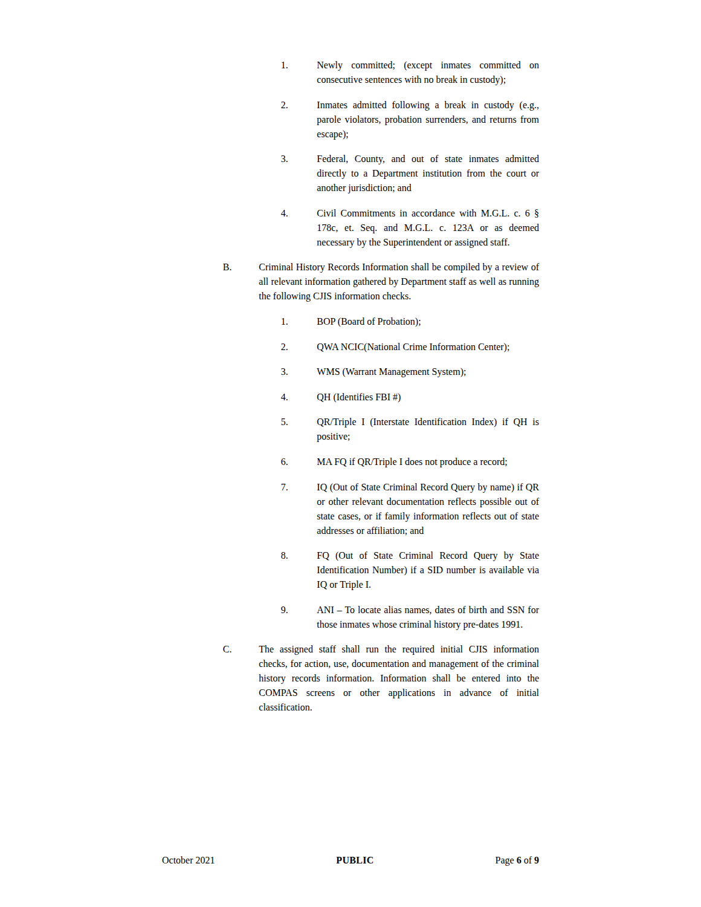1.
Newly committed; (except inmates committed on consecutive sentences with no break in custody);
2.
Inmates admitted following a break in custody (e.g., parole violators, probation surrenders, and returns from escape);
3.
Federal, County, and out of state inmates admitted directly to a Department institution from the court or another jurisdiction; and
4.
Civil Commitments in accordance with M.G.L. c. 6 § 178c, et. Seq. and M.G.L. c. 123A or as deemed necessary by the Superintendent or assigned staff.
B.
Criminal History Records Information shall be compiled by a review of all relevant information gathered by Department staff as well as running the following CJIS information checks.
1.
BOP (Board of Probation);
2.
QWA NCIC(National Crime Information Center);
3.
WMS (Warrant Management System);
4.
QH (Identifies FBI #)
5.
QR/Triple I (Interstate Identification Index) if QH is positive;
6.
MA FQ if QR/Triple I does not produce a record;
7.
IQ (Out of State Criminal Record Query by name) if QR or other relevant documentation reflects possible out of state cases, or if family information reflects out of state addresses or affiliation; and
8.
FQ (Out of State Criminal Record Query by State Identification Number) if a SID number is available via IQ or Triple I.
9.
ANI – To locate alias names, dates of birth and SSN for those inmates whose criminal history pre-dates 1991.
C.
The assigned staff shall run the required initial CJIS information checks, for action, use, documentation and management of the criminal history records information. Information shall be entered into the COMPAS screens or other applications in advance of initial classification.
October 2021
PUBLIC
Page 6 of 9